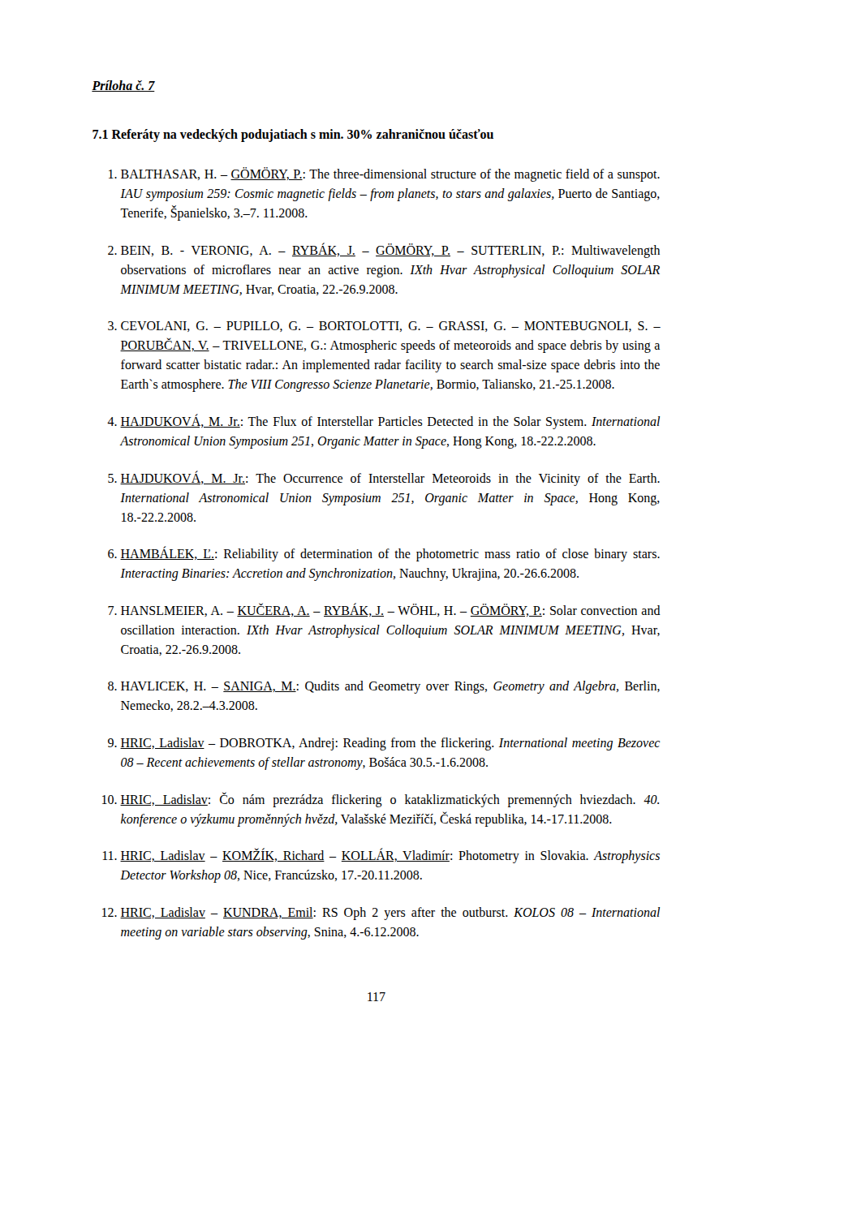Príloha č. 7
7.1 Referáty na vedeckých podujatiach s min. 30% zahraničnou účasťou
BALTHASAR, H. – GÖMÖRY, P.: The three-dimensional structure of the magnetic field of a sunspot. IAU symposium 259: Cosmic magnetic fields – from planets, to stars and galaxies, Puerto de Santiago, Tenerife, Španielsko, 3.–7. 11.2008.
BEIN, B. - VERONIG, A. – RYBÁK, J. – GÖMÖRY, P. – SUTTERLIN, P.: Multiwavelength observations of microflares near an active region. IXth Hvar Astrophysical Colloquium SOLAR MINIMUM MEETING, Hvar, Croatia, 22.-26.9.2008.
CEVOLANI, G. – PUPILLO, G. – BORTOLOTTI, G. – GRASSI, G. – MONTEBUGNOLI, S. – PORUBČAN, V. – TRIVELLONE, G.: Atmospheric speeds of meteoroids and space debris by using a forward scatter bistatic radar.: An implemented radar facility to search smal-size space debris into the Earth`s atmosphere. The VIII Congresso Scienze Planetarie, Bormio, Taliansko, 21.-25.1.2008.
HAJDUKOVÁ, M. Jr.: The Flux of Interstellar Particles Detected in the Solar System. International Astronomical Union Symposium 251, Organic Matter in Space, Hong Kong, 18.-22.2.2008.
HAJDUKOVÁ, M. Jr.: The Occurrence of Interstellar Meteoroids in the Vicinity of the Earth. International Astronomical Union Symposium 251, Organic Matter in Space, Hong Kong, 18.-22.2.2008.
HAMBÁLEK, Ľ.: Reliability of determination of the photometric mass ratio of close binary stars. Interacting Binaries: Accretion and Synchronization, Nauchny, Ukrajina, 20.-26.6.2008.
HANSLMEIER, A. – KUČERA, A. – RYBÁK, J. – WÖHL, H. – GÖMÖRY, P.: Solar convection and oscillation interaction. IXth Hvar Astrophysical Colloquium SOLAR MINIMUM MEETING, Hvar, Croatia, 22.-26.9.2008.
HAVLICEK, H. – SANIGA, M.: Qudits and Geometry over Rings, Geometry and Algebra, Berlin, Nemecko, 28.2.–4.3.2008.
HRIC, Ladislav – DOBROTKA, Andrej: Reading from the flickering. International meeting Bezovec 08 – Recent achievements of stellar astronomy, Bošáca 30.5.-1.6.2008.
HRIC, Ladislav: Čo nám prezrádza flickering o kataklizmatických premenných hviezdach. 40. konference o výzkumu proměnných hvězd, Valašské Meziříčí, Česká republika, 14.-17.11.2008.
HRIC, Ladislav – KOMŽÍK, Richard – KOLLÁR, Vladimír: Photometry in Slovakia. Astrophysics Detector Workshop 08, Nice, Francúzsko, 17.-20.11.2008.
HRIC, Ladislav – KUNDRA, Emil: RS Oph 2 yers after the outburst. KOLOS 08 – International meeting on variable stars observing, Snina, 4.-6.12.2008.
117